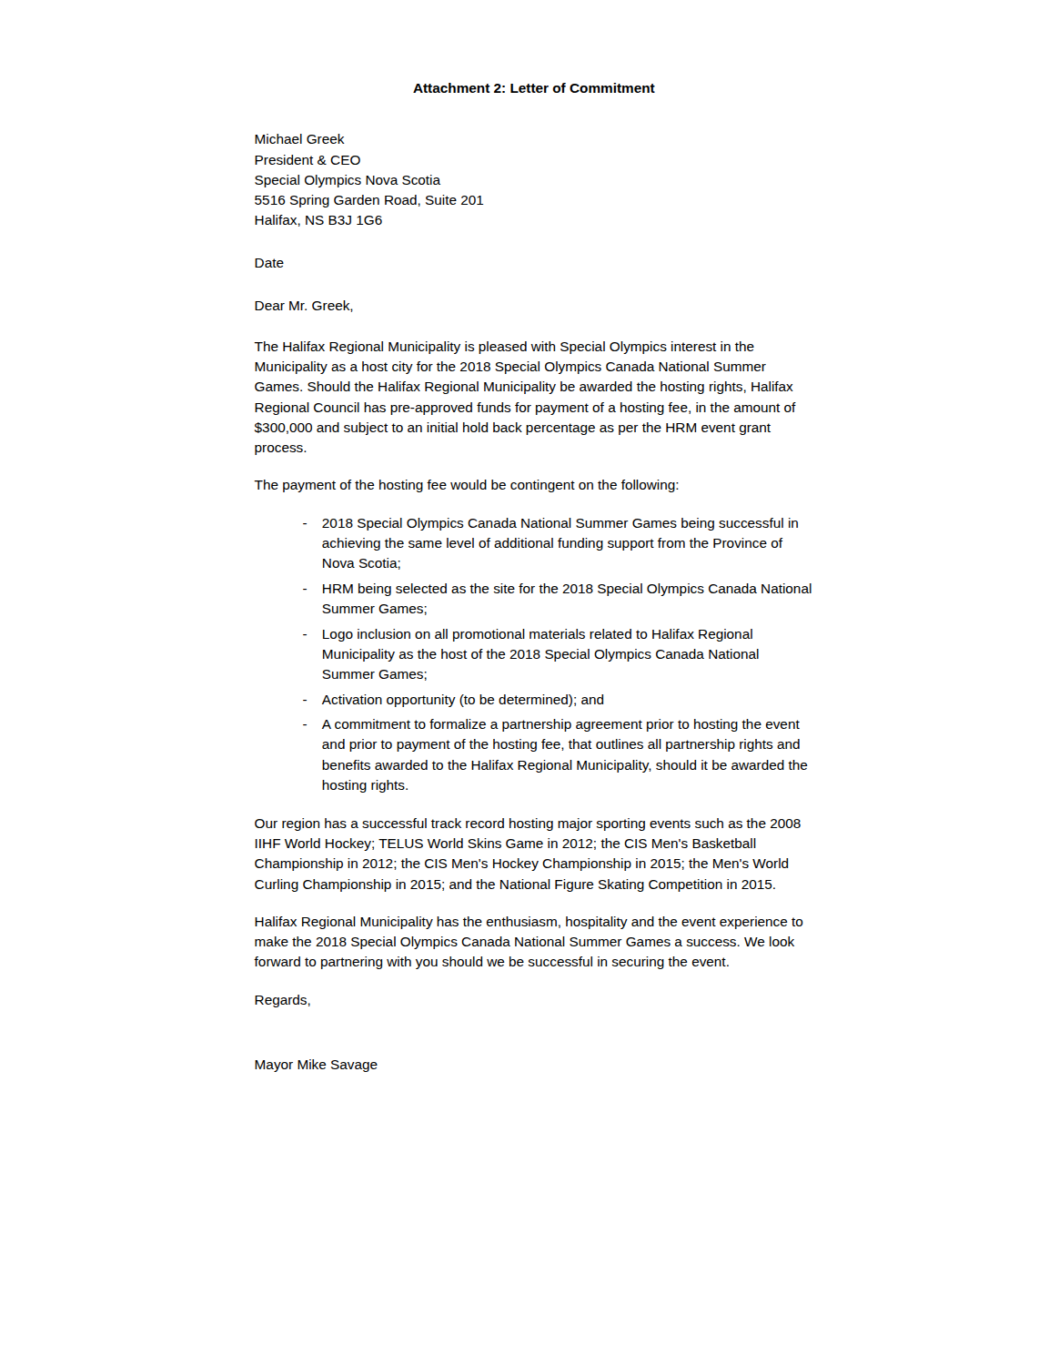Attachment 2: Letter of Commitment
Michael Greek
President & CEO
Special Olympics Nova Scotia
5516 Spring Garden Road, Suite 201
Halifax, NS B3J 1G6
Date
Dear Mr. Greek,
The Halifax Regional Municipality is pleased with Special Olympics interest in the Municipality as a host city for the 2018 Special Olympics Canada National Summer Games. Should the Halifax Regional Municipality be awarded the hosting rights, Halifax Regional Council has pre-approved funds for payment of a hosting fee, in the amount of $300,000 and subject to an initial hold back percentage as per the HRM event grant process.
The payment of the hosting fee would be contingent on the following:
2018 Special Olympics Canada National Summer Games being successful in achieving the same level of additional funding support from the Province of Nova Scotia;
HRM being selected as the site for the 2018 Special Olympics Canada National Summer Games;
Logo inclusion on all promotional materials related to Halifax Regional Municipality as the host of the 2018 Special Olympics Canada National Summer Games;
Activation opportunity (to be determined); and
A commitment to formalize a partnership agreement prior to hosting the event and prior to payment of the hosting fee, that outlines all partnership rights and benefits awarded to the Halifax Regional Municipality, should it be awarded the hosting rights.
Our region has a successful track record hosting major sporting events such as the 2008 IIHF World Hockey; TELUS World Skins Game in 2012; the CIS Men's Basketball Championship in 2012; the CIS Men's Hockey Championship in 2015; the Men's World Curling Championship in 2015; and the National Figure Skating Competition in 2015.
Halifax Regional Municipality has the enthusiasm, hospitality and the event experience to make the 2018 Special Olympics Canada National Summer Games a success. We look forward to partnering with you should we be successful in securing the event.
Regards,
Mayor Mike Savage